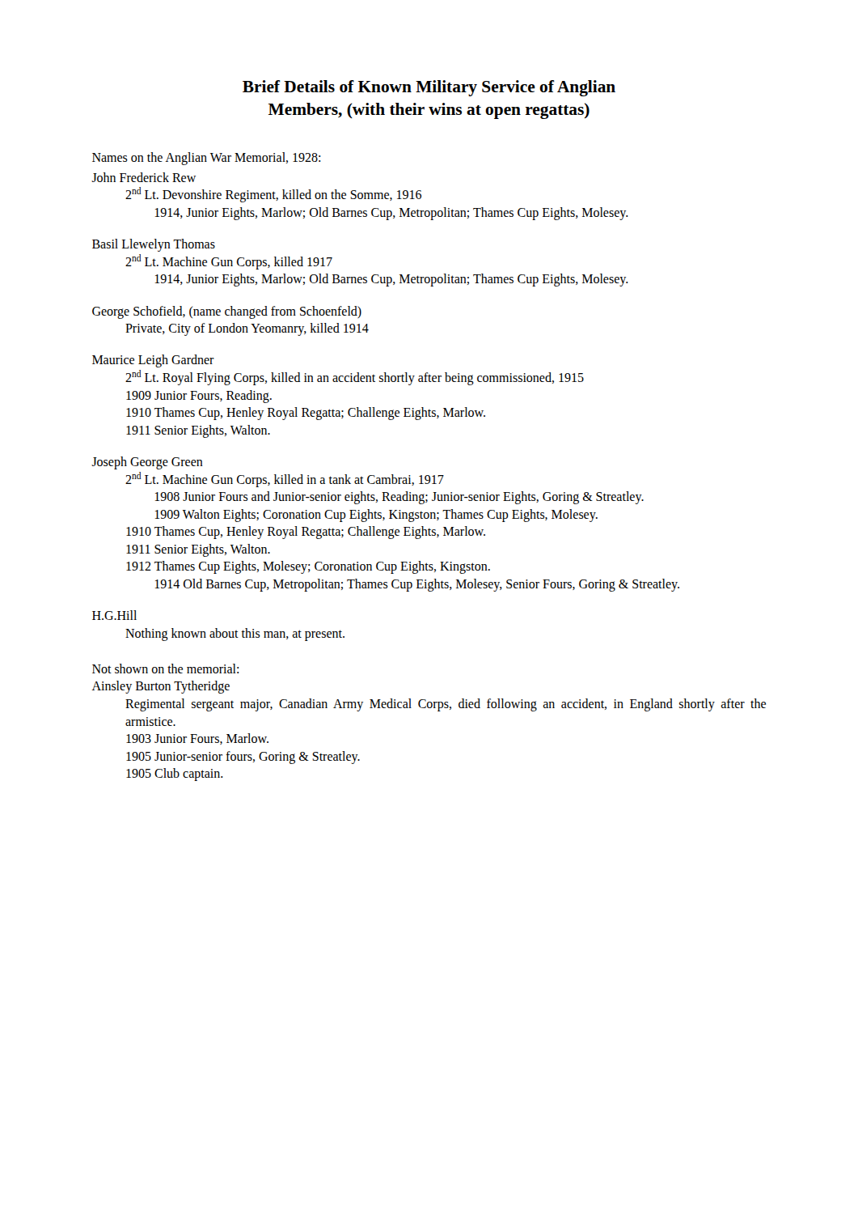Brief Details of Known Military Service of Anglian
Members, (with their wins at open regattas)
Names on the Anglian War Memorial, 1928:
John Frederick Rew
2nd Lt. Devonshire Regiment, killed on the Somme, 1916
1914, Junior Eights, Marlow; Old Barnes Cup, Metropolitan; Thames Cup Eights, Molesey.
Basil Llewelyn Thomas
2nd Lt. Machine Gun Corps, killed 1917
1914, Junior Eights, Marlow; Old Barnes Cup, Metropolitan; Thames Cup Eights, Molesey.
George Schofield, (name changed from Schoenfeld)
Private, City of London Yeomanry, killed 1914
Maurice Leigh Gardner
2nd Lt. Royal Flying Corps, killed in an accident shortly after being commissioned, 1915
1909 Junior Fours, Reading.
1910 Thames Cup, Henley Royal Regatta; Challenge Eights, Marlow.
1911 Senior Eights, Walton.
Joseph George Green
2nd Lt. Machine Gun Corps, killed in a tank at Cambrai, 1917
1908 Junior Fours and Junior-senior eights, Reading; Junior-senior Eights, Goring & Streatley.
1909 Walton Eights; Coronation Cup Eights, Kingston; Thames Cup Eights, Molesey.
1910 Thames Cup, Henley Royal Regatta; Challenge Eights, Marlow.
1911 Senior Eights, Walton.
1912 Thames Cup Eights, Molesey; Coronation Cup Eights, Kingston.
1914 Old Barnes Cup, Metropolitan; Thames Cup Eights, Molesey, Senior Fours, Goring & Streatley.
H.G.Hill
Nothing known about this man, at present.
Not shown on the memorial:
Ainsley Burton Tytheridge
Regimental sergeant major, Canadian Army Medical Corps, died following an accident, in England shortly after the armistice.
1903 Junior Fours, Marlow.
1905 Junior-senior fours, Goring & Streatley.
1905 Club captain.